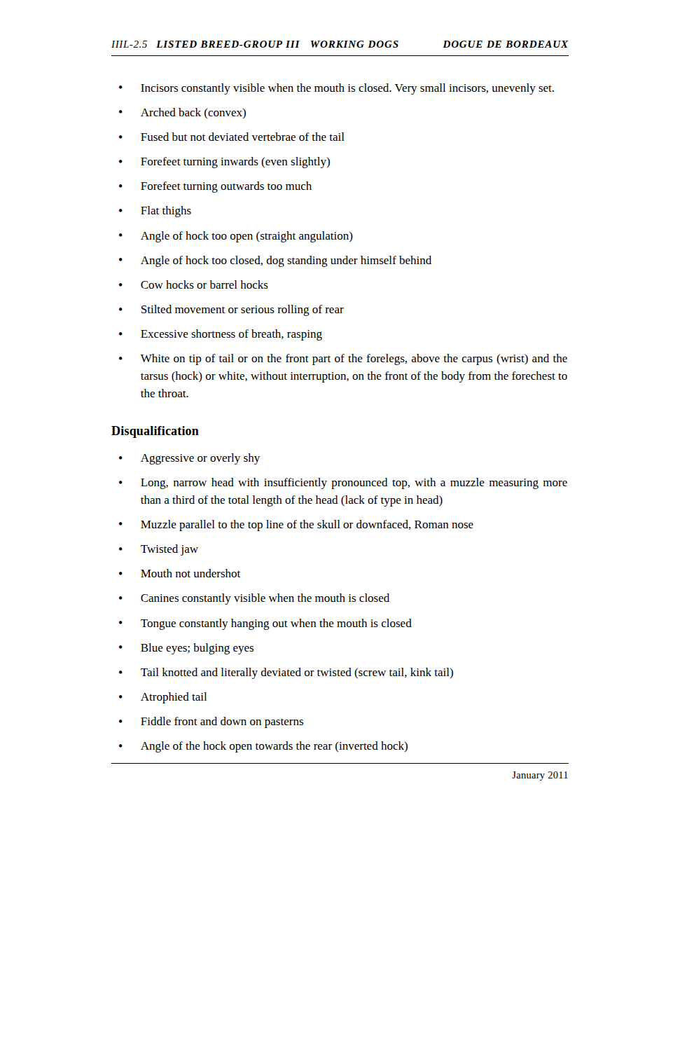IIIL-2.5 Listed Breed-Group III Working Dogs
Dogue de Bordeaux
Incisors constantly visible when the mouth is closed. Very small incisors, unevenly set.
Arched back (convex)
Fused but not deviated vertebrae of the tail
Forefeet turning inwards (even slightly)
Forefeet turning outwards too much
Flat thighs
Angle of hock too open (straight angulation)
Angle of hock too closed, dog standing under himself behind
Cow hocks or barrel hocks
Stilted movement or serious rolling of rear
Excessive shortness of breath, rasping
White on tip of tail or on the front part of the forelegs, above the carpus (wrist) and the tarsus (hock) or white, without interruption, on the front of the body from the forechest to the throat.
Disqualification
Aggressive or overly shy
Long, narrow head with insufficiently pronounced top, with a muzzle measuring more than a third of the total length of the head (lack of type in head)
Muzzle parallel to the top line of the skull or downfaced, Roman nose
Twisted jaw
Mouth not undershot
Canines constantly visible when the mouth is closed
Tongue constantly hanging out when the mouth is closed
Blue eyes; bulging eyes
Tail knotted and literally deviated or twisted (screw tail, kink tail)
Atrophied tail
Fiddle front and down on pasterns
Angle of the hock open towards the rear (inverted hock)
January 2011